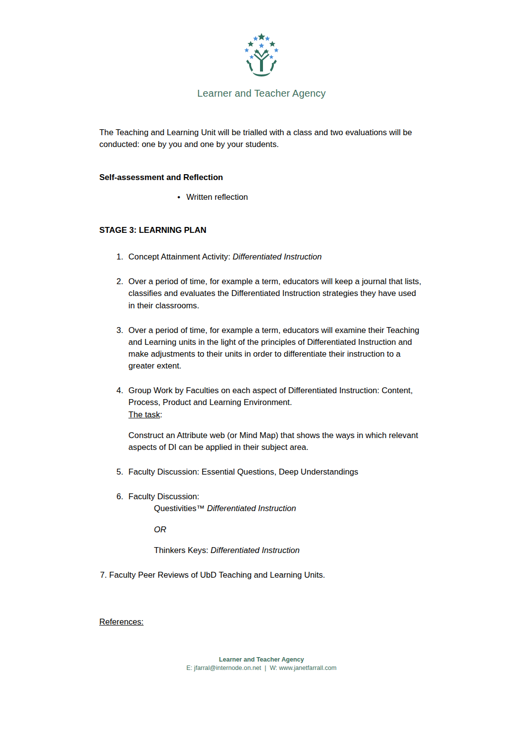Learner and Teacher Agency
The Teaching and Learning Unit will be trialled with a class and two evaluations will be conducted: one by you and one by your students.
Self-assessment and Reflection
Written reflection
STAGE 3: LEARNING PLAN
Concept Attainment Activity: Differentiated Instruction
Over a period of time, for example a term, educators will keep a journal that lists, classifies and evaluates the Differentiated Instruction strategies they have used in their classrooms.
Over a period of time, for example a term, educators will examine their Teaching and Learning units in the light of the principles of Differentiated Instruction and make adjustments to their units in order to differentiate their instruction to a greater extent.
Group Work by Faculties on each aspect of Differentiated Instruction: Content, Process, Product and Learning Environment.
The task:
Construct an Attribute web (or Mind Map) that shows the ways in which relevant aspects of DI can be applied in their subject area.
Faculty Discussion: Essential Questions, Deep Understandings
Faculty Discussion:
Questivities™ Differentiated Instruction
OR
Thinkers Keys: Differentiated Instruction
7. Faculty Peer Reviews of UbD Teaching and Learning Units.
References:
Learner and Teacher Agency
E: jfarral@internode.on.net | W: www.janetfarrall.com